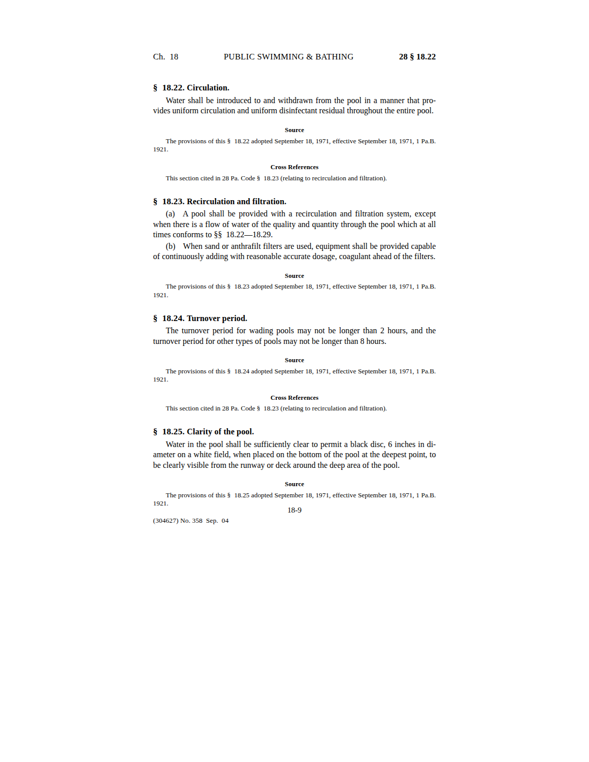Ch. 18
PUBLIC SWIMMING & BATHING
28 § 18.22
§ 18.22. Circulation.
Water shall be introduced to and withdrawn from the pool in a manner that provides uniform circulation and uniform disinfectant residual throughout the entire pool.
Source
The provisions of this § 18.22 adopted September 18, 1971, effective September 18, 1971, 1 Pa.B. 1921.
Cross References
This section cited in 28 Pa. Code § 18.23 (relating to recirculation and filtration).
§ 18.23. Recirculation and filtration.
(a) A pool shall be provided with a recirculation and filtration system, except when there is a flow of water of the quality and quantity through the pool which at all times conforms to §§ 18.22—18.29.
(b) When sand or anthrafilt filters are used, equipment shall be provided capable of continuously adding with reasonable accurate dosage, coagulant ahead of the filters.
Source
The provisions of this § 18.23 adopted September 18, 1971, effective September 18, 1971, 1 Pa.B. 1921.
§ 18.24. Turnover period.
The turnover period for wading pools may not be longer than 2 hours, and the turnover period for other types of pools may not be longer than 8 hours.
Source
The provisions of this § 18.24 adopted September 18, 1971, effective September 18, 1971, 1 Pa.B. 1921.
Cross References
This section cited in 28 Pa. Code § 18.23 (relating to recirculation and filtration).
§ 18.25. Clarity of the pool.
Water in the pool shall be sufficiently clear to permit a black disc, 6 inches in diameter on a white field, when placed on the bottom of the pool at the deepest point, to be clearly visible from the runway or deck around the deep area of the pool.
Source
The provisions of this § 18.25 adopted September 18, 1971, effective September 18, 1971, 1 Pa.B. 1921.
18-9
(304627) No. 358 Sep. 04